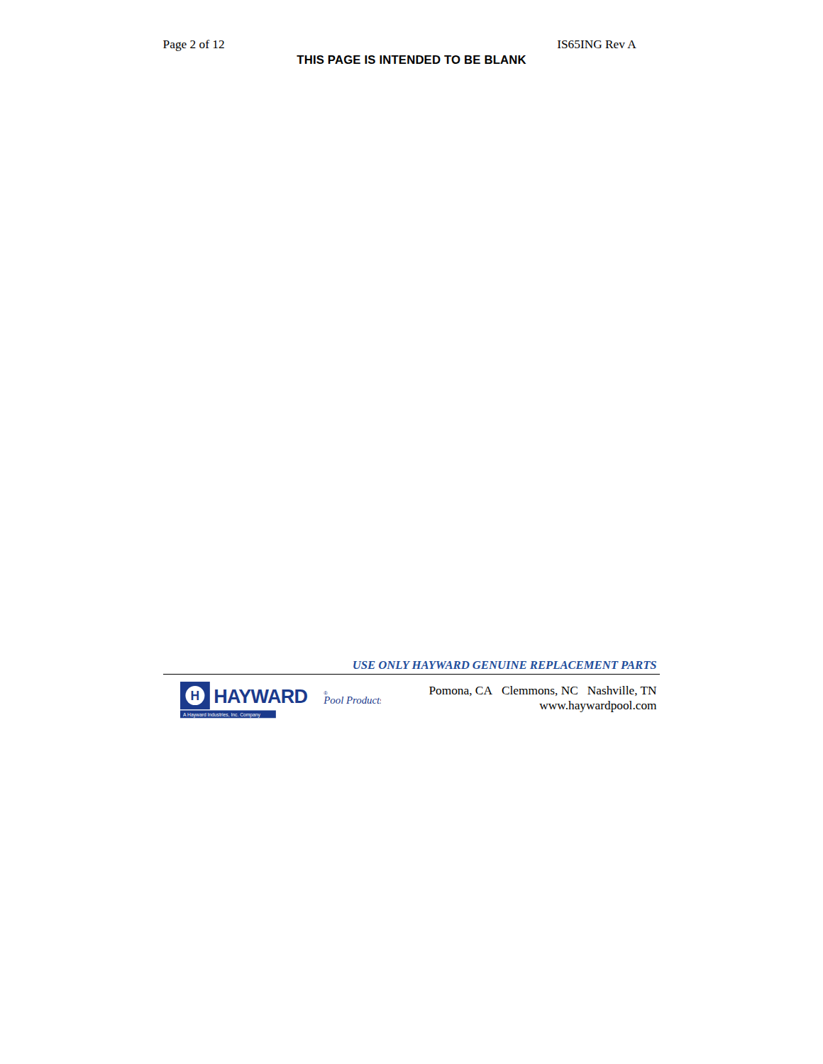Page 2 of 12
IS65ING Rev A
THIS PAGE IS INTENDED TO BE BLANK
USE ONLY HAYWARD GENUINE REPLACEMENT PARTS
H HAYWARD ® Pool Products A Hayward Industries, Inc. Company
Pomona, CA Clemmons, NC Nashville, TN
www.haywardpool.com